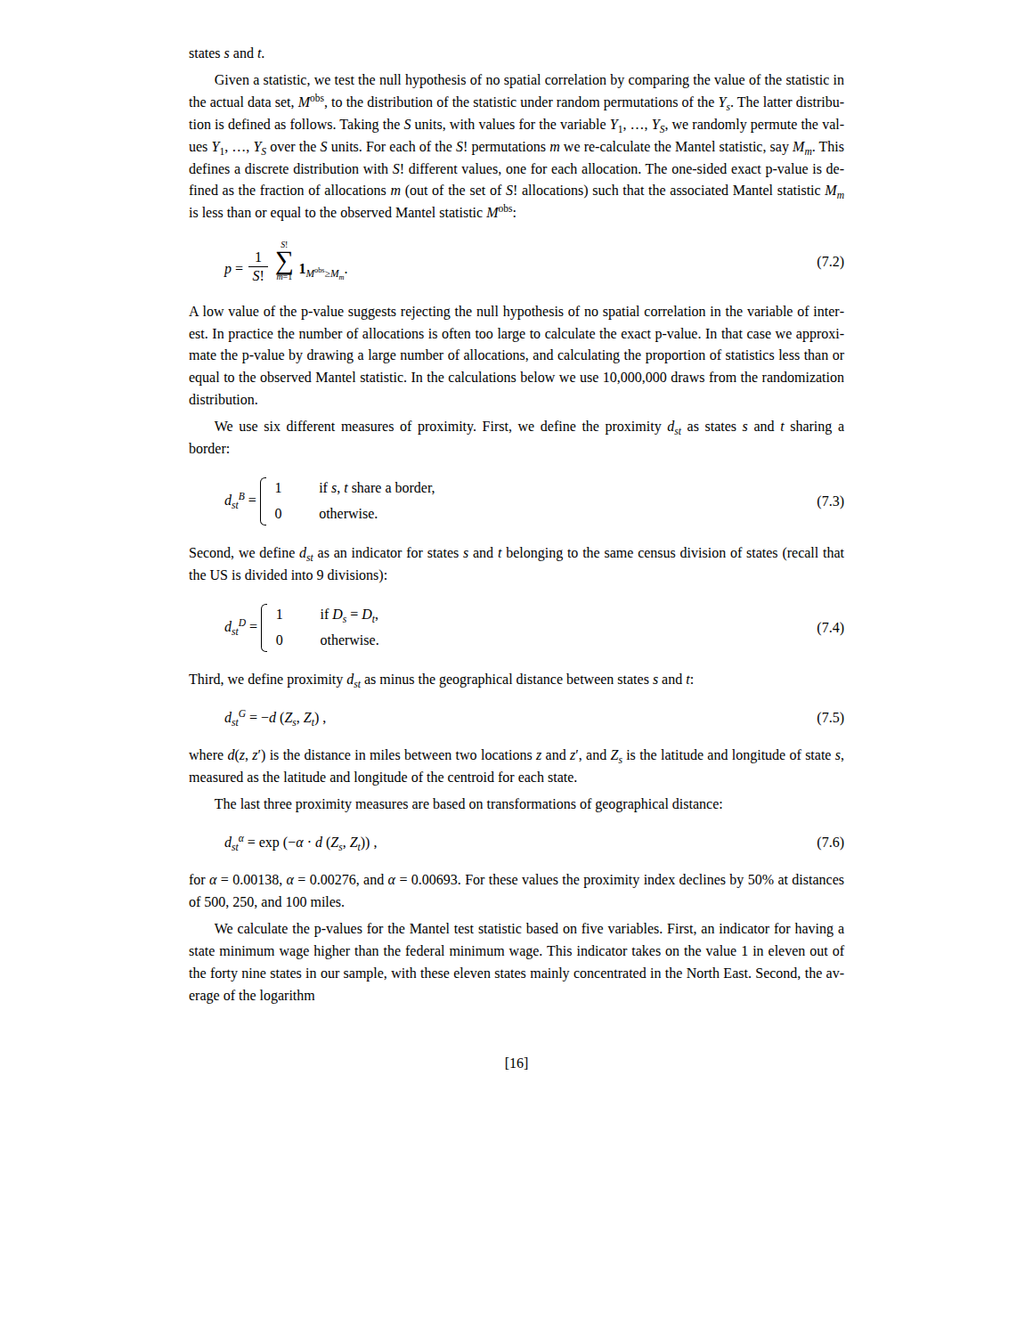states s and t.
Given a statistic, we test the null hypothesis of no spatial correlation by comparing the value of the statistic in the actual data set, Mobs, to the distribution of the statistic under random permutations of the Ys. The latter distribution is defined as follows. Taking the S units, with values for the variable Y1, …, YS, we randomly permute the values Y1, …, YS over the S units. For each of the S! permutations m we re-calculate the Mantel statistic, say Mm. This defines a discrete distribution with S! different values, one for each allocation. The one-sided exact p-value is defined as the fraction of allocations m (out of the set of S! allocations) such that the associated Mantel statistic Mm is less than or equal to the observed Mantel statistic Mobs:
p = 1 S! S! ∑ m=1 1Mobs≥Mm.
(7.2)
A low value of the p-value suggests rejecting the null hypothesis of no spatial correlation in the variable of interest. In practice the number of allocations is often too large to calculate the exact p-value. In that case we approximate the p-value by drawing a large number of allocations, and calculating the proportion of statistics less than or equal to the observed Mantel statistic. In the calculations below we use 10,000,000 draws from the randomization distribution.
We use six different measures of proximity. First, we define the proximity dst as states s and t sharing a border:
dstB =
| 1 | if s , t share a border, |
| 0 | otherwise. |
(7.3)
Second, we define dst as an indicator for states s and t belonging to the same census division of states (recall that the US is divided into 9 divisions):
dstD =
| 1 | if D s = D t , |
| 0 | otherwise. |
(7.4)
Third, we define proximity dst as minus the geographical distance between states s and t:
dstG = −d (Zs, Zt) ,
(7.5)
where d(z, z′) is the distance in miles between two locations z and z′, and Zs is the latitude and longitude of state s, measured as the latitude and longitude of the centroid for each state.
The last three proximity measures are based on transformations of geographical distance:
dstα = exp (−α · d (Zs, Zt)) ,
(7.6)
for α = 0.00138, α = 0.00276, and α = 0.00693. For these values the proximity index declines by 50% at distances of 500, 250, and 100 miles.
We calculate the p-values for the Mantel test statistic based on five variables. First, an indicator for having a state minimum wage higher than the federal minimum wage. This indicator takes on the value 1 in eleven out of the forty nine states in our sample, with these eleven states mainly concentrated in the North East. Second, the average of the logarithm
[16]